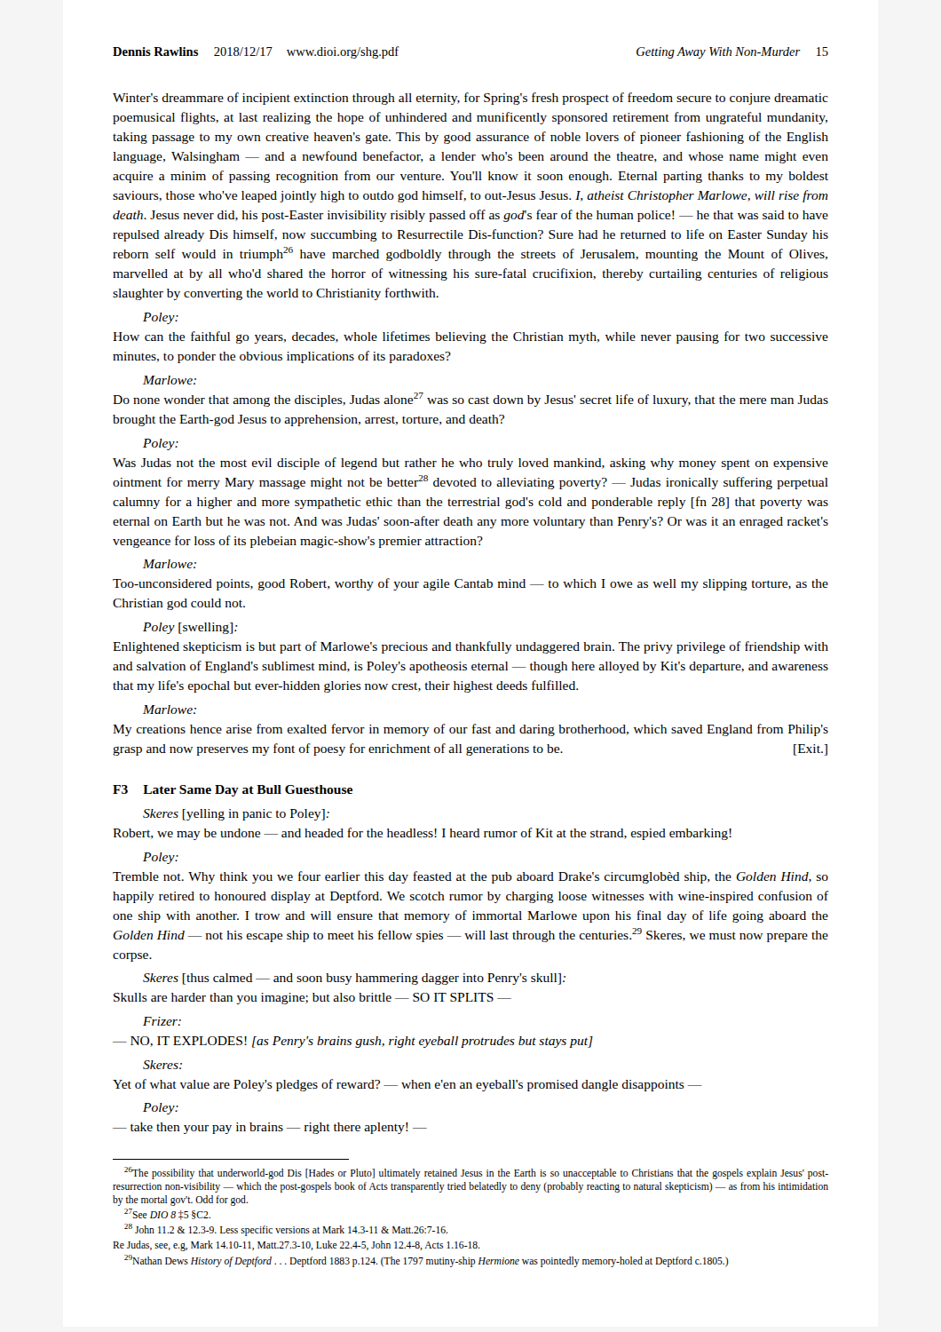Dennis Rawlins 2018/12/17 www.dioi.org/shg.pdf Getting Away With Non-Murder 15
Winter's dreammare of incipient extinction through all eternity, for Spring's fresh prospect of freedom secure to conjure dreamatic poemusical flights, at last realizing the hope of unhindered and munificently sponsored retirement from ungrateful mundanity, taking passage to my own creative heaven's gate. This by good assurance of noble lovers of pioneer fashioning of the English language, Walsingham — and a newfound benefactor, a lender who's been around the theatre, and whose name might even acquire a minim of passing recognition from our venture. You'll know it soon enough. Eternal parting thanks to my boldest saviours, those who've leaped jointly high to outdo god himself, to out-Jesus Jesus. I, atheist Christopher Marlowe, will rise from death. Jesus never did, his post-Easter invisibility risibly passed off as god's fear of the human police! — he that was said to have repulsed already Dis himself, now succumbing to Resurrectile Dis-function? Sure had he returned to life on Easter Sunday his reborn self would in triumph26 have marched godboldly through the streets of Jerusalem, mounting the Mount of Olives, marvelled at by all who'd shared the horror of witnessing his sure-fatal crucifixion, thereby curtailing centuries of religious slaughter by converting the world to Christianity forthwith.
Poley:
How can the faithful go years, decades, whole lifetimes believing the Christian myth, while never pausing for two successive minutes, to ponder the obvious implications of its paradoxes?
Marlowe:
Do none wonder that among the disciples, Judas alone27 was so cast down by Jesus' secret life of luxury, that the mere man Judas brought the Earth-god Jesus to apprehension, arrest, torture, and death?
Poley:
Was Judas not the most evil disciple of legend but rather he who truly loved mankind, asking why money spent on expensive ointment for merry Mary massage might not be better28 devoted to alleviating poverty? — Judas ironically suffering perpetual calumny for a higher and more sympathetic ethic than the terrestrial god's cold and ponderable reply [fn 28] that poverty was eternal on Earth but he was not. And was Judas' soon-after death any more voluntary than Penry's? Or was it an enraged racket's vengeance for loss of its plebeian magic-show's premier attraction?
Marlowe:
Too-unconsidered points, good Robert, worthy of your agile Cantab mind — to which I owe as well my slipping torture, as the Christian god could not.
Poley [swelling]:
Enlightened skepticism is but part of Marlowe's precious and thankfully undaggered brain. The privy privilege of friendship with and salvation of England's sublimest mind, is Poley's apotheosis eternal — though here alloyed by Kit's departure, and awareness that my life's epochal but ever-hidden glories now crest, their highest deeds fulfilled.
Marlowe:
My creations hence arise from exalted fervor in memory of our fast and daring brotherhood, which saved England from Philip's grasp and now preserves my font of poesy for enrichment of all generations to be. [Exit.]
F3 Later Same Day at Bull Guesthouse
Skeres [yelling in panic to Poley]:
Robert, we may be undone — and headed for the headless! I heard rumor of Kit at the strand, espied embarking!
Poley:
Tremble not. Why think you we four earlier this day feasted at the pub aboard Drake's circumglobèd ship, the Golden Hind, so happily retired to honoured display at Deptford. We scotch rumor by charging loose witnesses with wine-inspired confusion of one ship with another. I trow and will ensure that memory of immortal Marlowe upon his final day of life going aboard the Golden Hind — not his escape ship to meet his fellow spies — will last through the centuries.29 Skeres, we must now prepare the corpse.
Skeres [thus calmed — and soon busy hammering dagger into Penry's skull]:
Skulls are harder than you imagine; but also brittle — SO IT SPLITS —
Frizer:
— NO, IT EXPLODES! [as Penry's brains gush, right eyeball protrudes but stays put]
Skeres:
Yet of what value are Poley's pledges of reward? — when e'en an eyeball's promised dangle disappoints —
Poley:
— take then your pay in brains — right there aplenty! —
26The possibility that underworld-god Dis [Hades or Pluto] ultimately retained Jesus in the Earth is so unacceptable to Christians that the gospels explain Jesus' post-resurrection non-visibility — which the post-gospels book of Acts transparently tried belatedly to deny (probably reacting to natural skepticism) — as from his intimidation by the mortal gov't. Odd for god.
27See DIO 8 ‡5 §C2.
28 John 11.2 & 12.3-9. Less specific versions at Mark 14.3-11 & Matt.26:7-16.
Re Judas, see, e.g, Mark 14.10-11, Matt.27.3-10, Luke 22.4-5, John 12.4-8, Acts 1.16-18.
29Nathan Dews History of Deptford . . . Deptford 1883 p.124. (The 1797 mutiny-ship Hermione was pointedly memory-holed at Deptford c.1805.)